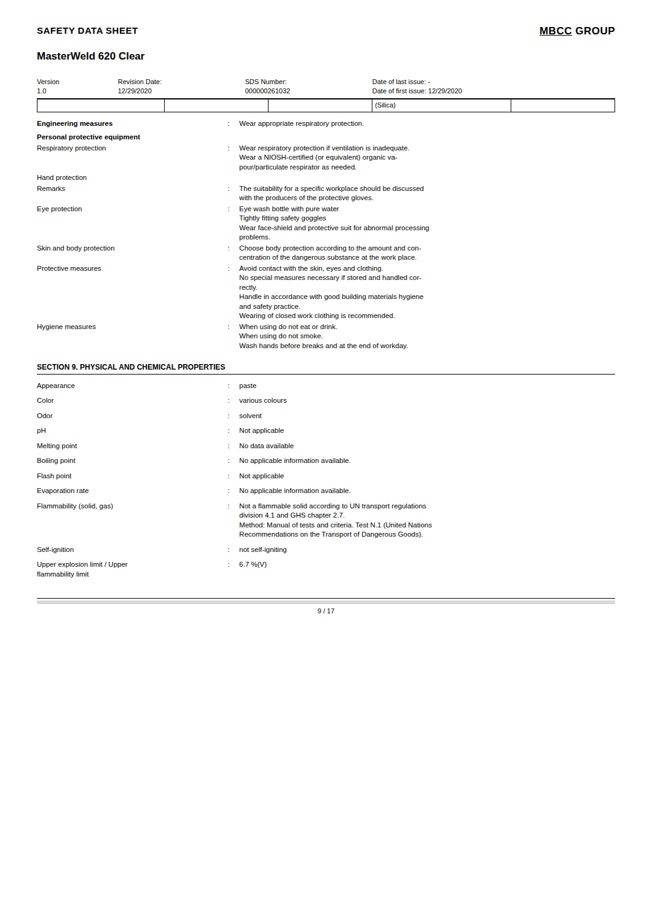MBCC GROUP
SAFETY DATA SHEET
MasterWeld 620 Clear
| Version 1.0 | Revision Date: 12/29/2020 | SDS Number: 000000261032 | Date of last issue: - Date of first issue: 12/29/2020 |
| | | | (Silica) | |
| Engineering measures | : | Wear appropriate respiratory protection. |
| Personal protective equipment |
| Respiratory protection | : | Wear respiratory protection if ventilation is inadequate. Wear a NIOSH-certified (or equivalent) organic va- pour/particulate respirator as needed. |
| Hand protection | | |
| Remarks | : | The suitability for a specific workplace should be discussed with the producers of the protective gloves. |
| Eye protection | : | Eye wash bottle with pure water Tightly fitting safety goggles Wear face-shield and protective suit for abnormal processing problems. |
| Skin and body protection | : | Choose body protection according to the amount and con- centration of the dangerous substance at the work place. |
| Protective measures | : | Avoid contact with the skin, eyes and clothing. No special measures necessary if stored and handled cor- rectly. Handle in accordance with good building materials hygiene and safety practice. Wearing of closed work clothing is recommended. |
| Hygiene measures | : | When using do not eat or drink. When using do not smoke. Wash hands before breaks and at the end of workday. |
SECTION 9. PHYSICAL AND CHEMICAL PROPERTIES
| Appearance | : | paste |
| Color | : | various colours |
| Odor | : | solvent |
| pH | : | Not applicable |
| Melting point | : | No data available |
| Boiling point | : | No applicable information available. |
| Flash point | : | Not applicable |
| Evaporation rate | : | No applicable information available. |
| Flammability (solid, gas) | : | Not a flammable solid according to UN transport regulations division 4.1 and GHS chapter 2.7. Method: Manual of tests and criteria. Test N.1 (United Nations Recommendations on the Transport of Dangerous Goods). |
| Self-ignition | : | not self-igniting |
| Upper explosion limit / Upper flammability limit | : | 6.7 %(V) |
9 / 17